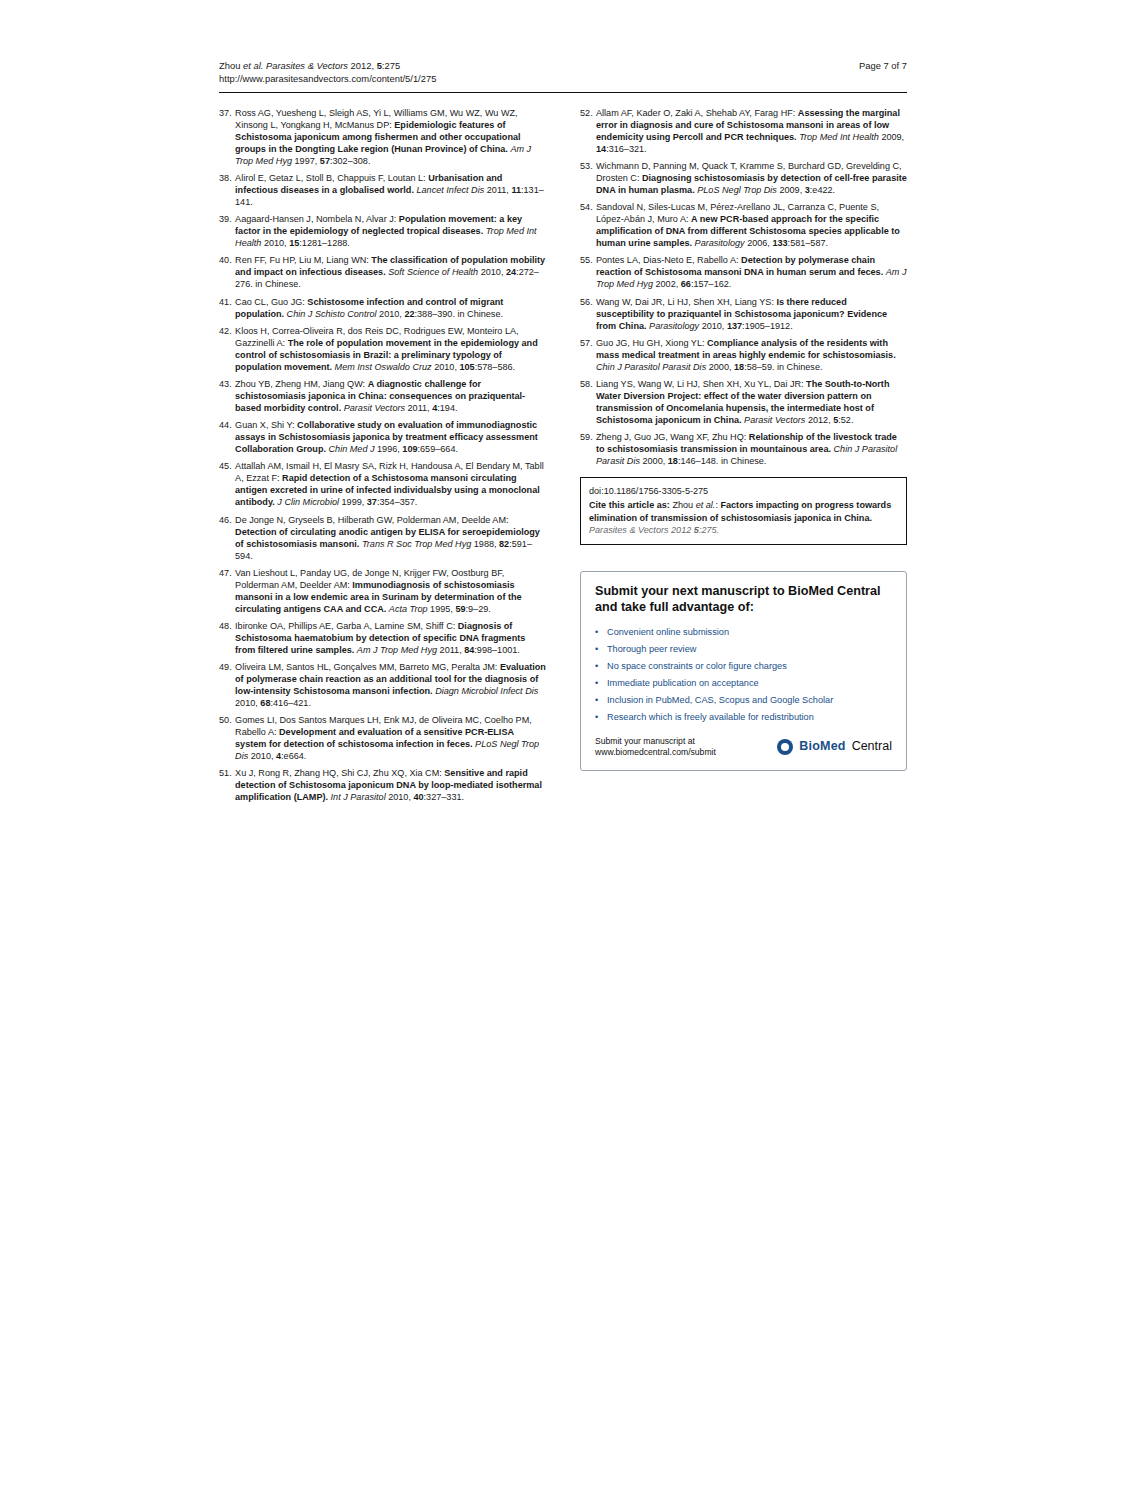Zhou et al. Parasites & Vectors 2012, 5:275
http://www.parasitesandvectors.com/content/5/1/275
Page 7 of 7
Ross AG, Yuesheng L, Sleigh AS, Yi L, Williams GM, Wu WZ, Wu WZ, Xinsong L, Yongkang H, McManus DP: Epidemiologic features of Schistosoma japonicum among fishermen and other occupational groups in the Dongting Lake region (Hunan Province) of China. Am J Trop Med Hyg 1997, 57:302–308.
Alirol E, Getaz L, Stoll B, Chappuis F, Loutan L: Urbanisation and infectious diseases in a globalised world. Lancet Infect Dis 2011, 11:131–141.
Aagaard-Hansen J, Nombela N, Alvar J: Population movement: a key factor in the epidemiology of neglected tropical diseases. Trop Med Int Health 2010, 15:1281–1288.
Ren FF, Fu HP, Liu M, Liang WN: The classification of population mobility and impact on infectious diseases. Soft Science of Health 2010, 24:272–276. in Chinese.
Cao CL, Guo JG: Schistosome infection and control of migrant population. Chin J Schisto Control 2010, 22:388–390. in Chinese.
Kloos H, Correa-Oliveira R, dos Reis DC, Rodrigues EW, Monteiro LA, Gazzinelli A: The role of population movement in the epidemiology and control of schistosomiasis in Brazil: a preliminary typology of population movement. Mem Inst Oswaldo Cruz 2010, 105:578–586.
Zhou YB, Zheng HM, Jiang QW: A diagnostic challenge for schistosomiasis japonica in China: consequences on praziquental-based morbidity control. Parasit Vectors 2011, 4:194.
Guan X, Shi Y: Collaborative study on evaluation of immunodiagnostic assays in Schistosomiasis japonica by treatment efficacy assessment Collaboration Group. Chin Med J 1996, 109:659–664.
Attallah AM, Ismail H, El Masry SA, Rizk H, Handousa A, El Bendary M, Tabll A, Ezzat F: Rapid detection of a Schistosoma mansoni circulating antigen excreted in urine of infected individualsby using a monoclonal antibody. J Clin Microbiol 1999, 37:354–357.
De Jonge N, Gryseels B, Hilberath GW, Polderman AM, Deelde AM: Detection of circulating anodic antigen by ELISA for seroepidemiology of schistosomiasis mansoni. Trans R Soc Trop Med Hyg 1988, 82:591–594.
Van Lieshout L, Panday UG, de Jonge N, Krijger FW, Oostburg BF, Polderman AM, Deelder AM: Immunodiagnosis of schistosomiasis mansoni in a low endemic area in Surinam by determination of the circulating antigens CAA and CCA. Acta Trop 1995, 59:9–29.
Ibironke OA, Phillips AE, Garba A, Lamine SM, Shiff C: Diagnosis of Schistosoma haematobium by detection of specific DNA fragments from filtered urine samples. Am J Trop Med Hyg 2011, 84:998–1001.
Oliveira LM, Santos HL, Gonçalves MM, Barreto MG, Peralta JM: Evaluation of polymerase chain reaction as an additional tool for the diagnosis of low-intensity Schistosoma mansoni infection. Diagn Microbiol Infect Dis 2010, 68:416–421.
Gomes LI, Dos Santos Marques LH, Enk MJ, de Oliveira MC, Coelho PM, Rabello A: Development and evaluation of a sensitive PCR-ELISA system for detection of schistosoma infection in feces. PLoS Negl Trop Dis 2010, 4:e664.
Xu J, Rong R, Zhang HQ, Shi CJ, Zhu XQ, Xia CM: Sensitive and rapid detection of Schistosoma japonicum DNA by loop-mediated isothermal amplification (LAMP). Int J Parasitol 2010, 40:327–331.
Allam AF, Kader O, Zaki A, Shehab AY, Farag HF: Assessing the marginal error in diagnosis and cure of Schistosoma mansoni in areas of low endemicity using Percoll and PCR techniques. Trop Med Int Health 2009, 14:316–321.
Wichmann D, Panning M, Quack T, Kramme S, Burchard GD, Grevelding C, Drosten C: Diagnosing schistosomiasis by detection of cell-free parasite DNA in human plasma. PLoS Negl Trop Dis 2009, 3:e422.
Sandoval N, Siles-Lucas M, Pérez-Arellano JL, Carranza C, Puente S, López-Abán J, Muro A: A new PCR-based approach for the specific amplification of DNA from different Schistosoma species applicable to human urine samples. Parasitology 2006, 133:581–587.
Pontes LA, Dias-Neto E, Rabello A: Detection by polymerase chain reaction of Schistosoma mansoni DNA in human serum and feces. Am J Trop Med Hyg 2002, 66:157–162.
Wang W, Dai JR, Li HJ, Shen XH, Liang YS: Is there reduced susceptibility to praziquantel in Schistosoma japonicum? Evidence from China. Parasitology 2010, 137:1905–1912.
Guo JG, Hu GH, Xiong YL: Compliance analysis of the residents with mass medical treatment in areas highly endemic for schistosomiasis. Chin J Parasitol Parasit Dis 2000, 18:58–59. in Chinese.
Liang YS, Wang W, Li HJ, Shen XH, Xu YL, Dai JR: The South-to-North Water Diversion Project: effect of the water diversion pattern on transmission of Oncomelania hupensis, the intermediate host of Schistosoma japonicum in China. Parasit Vectors 2012, 5:52.
Zheng J, Guo JG, Wang XF, Zhu HQ: Relationship of the livestock trade to schistosomiasis transmission in mountainous area. Chin J Parasitol Parasit Dis 2000, 18:146–148. in Chinese.
doi:10.1186/1756-3305-5-275
Cite this article as: Zhou et al.: Factors impacting on progress towards elimination of transmission of schistosomiasis japonica in China.
Parasites & Vectors 2012 5:275.
Submit your next manuscript to BioMed Central
and take full advantage of:
Convenient online submission
Thorough peer review
No space constraints or color figure charges
Immediate publication on acceptance
Inclusion in PubMed, CAS, Scopus and Google Scholar
Research which is freely available for redistribution
Submit your manuscript at
www.biomedcentral.com/submit
BioMed Central